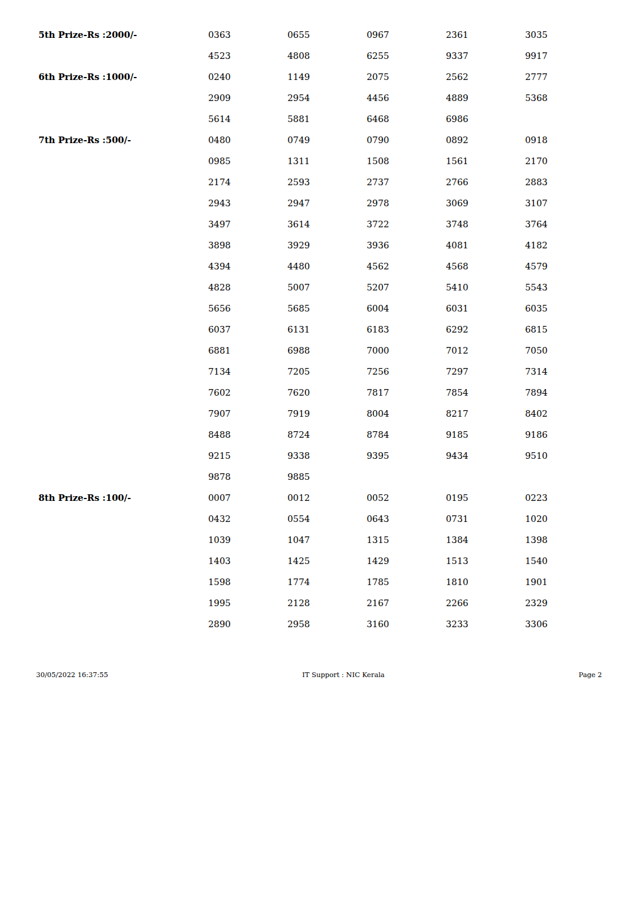| 5th Prize-Rs :2000/- | 0363 | 0655 | 0967 | 2361 | 3035 |
| | 4523 | 4808 | 6255 | 9337 | 9917 |
| 6th Prize-Rs :1000/- | 0240 | 1149 | 2075 | 2562 | 2777 |
| | 2909 | 2954 | 4456 | 4889 | 5368 |
| | 5614 | 5881 | 6468 | 6986 | |
| 7th Prize-Rs :500/- | 0480 | 0749 | 0790 | 0892 | 0918 |
| | 0985 | 1311 | 1508 | 1561 | 2170 |
| | 2174 | 2593 | 2737 | 2766 | 2883 |
| | 2943 | 2947 | 2978 | 3069 | 3107 |
| | 3497 | 3614 | 3722 | 3748 | 3764 |
| | 3898 | 3929 | 3936 | 4081 | 4182 |
| | 4394 | 4480 | 4562 | 4568 | 4579 |
| | 4828 | 5007 | 5207 | 5410 | 5543 |
| | 5656 | 5685 | 6004 | 6031 | 6035 |
| | 6037 | 6131 | 6183 | 6292 | 6815 |
| | 6881 | 6988 | 7000 | 7012 | 7050 |
| | 7134 | 7205 | 7256 | 7297 | 7314 |
| | 7602 | 7620 | 7817 | 7854 | 7894 |
| | 7907 | 7919 | 8004 | 8217 | 8402 |
| | 8488 | 8724 | 8784 | 9185 | 9186 |
| | 9215 | 9338 | 9395 | 9434 | 9510 |
| | 9878 | 9885 | | | |
| 8th Prize-Rs :100/- | 0007 | 0012 | 0052 | 0195 | 0223 |
| | 0432 | 0554 | 0643 | 0731 | 1020 |
| | 1039 | 1047 | 1315 | 1384 | 1398 |
| | 1403 | 1425 | 1429 | 1513 | 1540 |
| | 1598 | 1774 | 1785 | 1810 | 1901 |
| | 1995 | 2128 | 2167 | 2266 | 2329 |
| | 2890 | 2958 | 3160 | 3233 | 3306 |
30/05/2022 16:37:55 IT Support : NIC Kerala Page 2